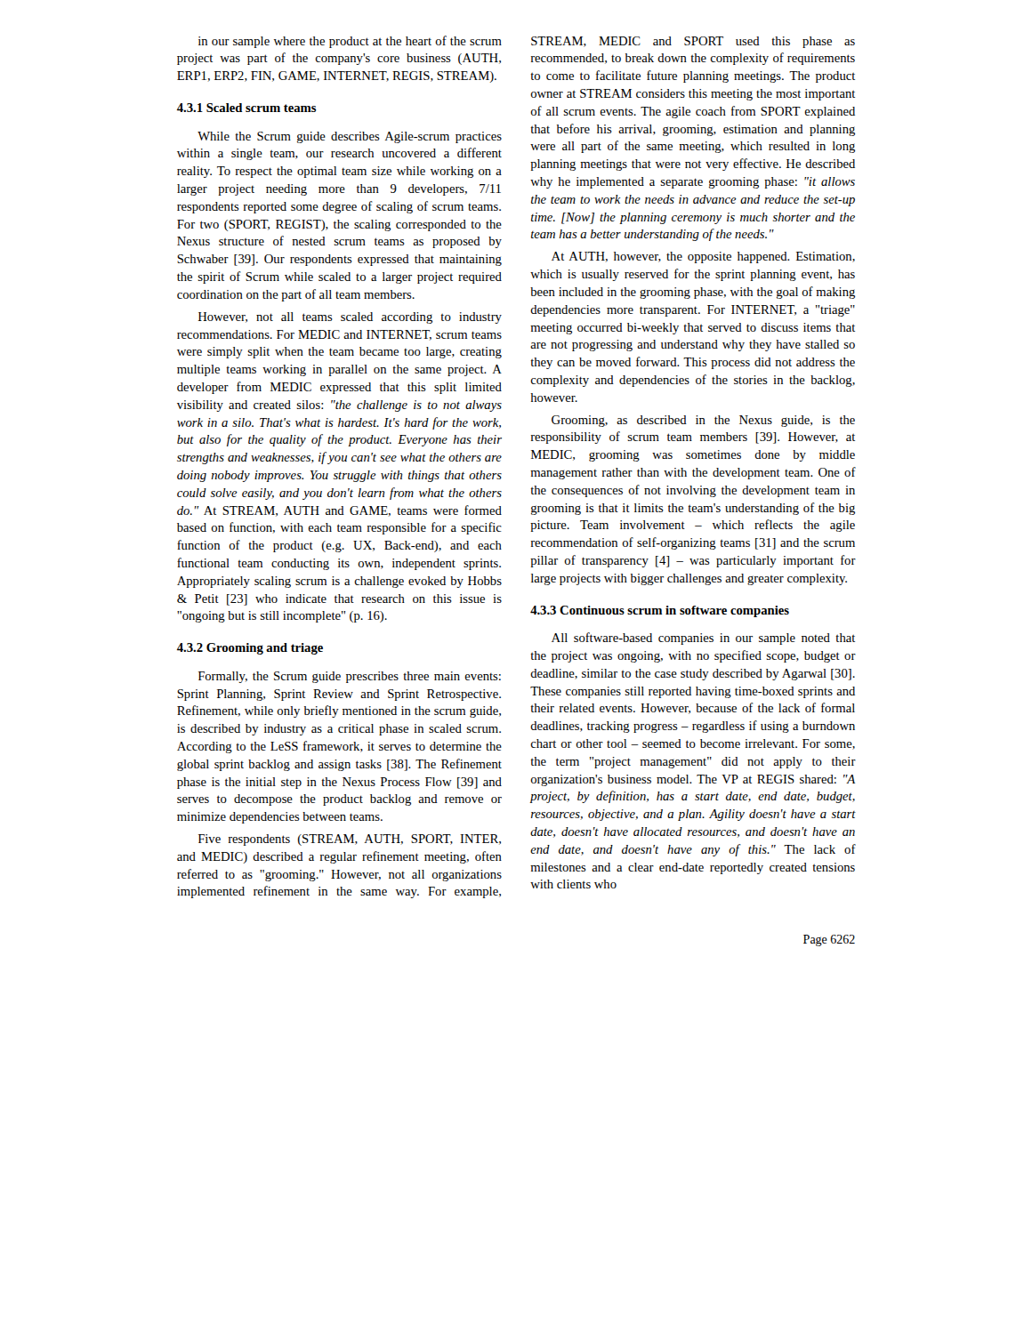in our sample where the product at the heart of the scrum project was part of the company's core business (AUTH, ERP1, ERP2, FIN, GAME, INTERNET, REGIS, STREAM).
4.3.1 Scaled scrum teams
While the Scrum guide describes Agile-scrum practices within a single team, our research uncovered a different reality. To respect the optimal team size while working on a larger project needing more than 9 developers, 7/11 respondents reported some degree of scaling of scrum teams. For two (SPORT, REGIST), the scaling corresponded to the Nexus structure of nested scrum teams as proposed by Schwaber [39]. Our respondents expressed that maintaining the spirit of Scrum while scaled to a larger project required coordination on the part of all team members.
However, not all teams scaled according to industry recommendations. For MEDIC and INTERNET, scrum teams were simply split when the team became too large, creating multiple teams working in parallel on the same project. A developer from MEDIC expressed that this split limited visibility and created silos: "the challenge is to not always work in a silo. That's what is hardest. It's hard for the work, but also for the quality of the product. Everyone has their strengths and weaknesses, if you can't see what the others are doing nobody improves. You struggle with things that others could solve easily, and you don't learn from what the others do." At STREAM, AUTH and GAME, teams were formed based on function, with each team responsible for a specific function of the product (e.g. UX, Back-end), and each functional team conducting its own, independent sprints. Appropriately scaling scrum is a challenge evoked by Hobbs & Petit [23] who indicate that research on this issue is "ongoing but is still incomplete" (p. 16).
4.3.2 Grooming and triage
Formally, the Scrum guide prescribes three main events: Sprint Planning, Sprint Review and Sprint Retrospective. Refinement, while only briefly mentioned in the scrum guide, is described by industry as a critical phase in scaled scrum. According to the LeSS framework, it serves to determine the global sprint backlog and assign tasks [38]. The Refinement phase is the initial step in the Nexus Process Flow [39] and serves to decompose the product backlog and remove or minimize dependencies between teams.
Five respondents (STREAM, AUTH, SPORT, INTER, and MEDIC) described a regular refinement meeting, often referred to as "grooming." However, not all organizations implemented refinement in the same way. For example, STREAM, MEDIC and SPORT used this phase as recommended, to break down the complexity of requirements to come to facilitate future planning meetings. The product owner at STREAM considers this meeting the most important of all scrum events. The agile coach from SPORT explained that before his arrival, grooming, estimation and planning were all part of the same meeting, which resulted in long planning meetings that were not very effective. He described why he implemented a separate grooming phase: "it allows the team to work the needs in advance and reduce the set-up time. [Now] the planning ceremony is much shorter and the team has a better understanding of the needs."
At AUTH, however, the opposite happened. Estimation, which is usually reserved for the sprint planning event, has been included in the grooming phase, with the goal of making dependencies more transparent. For INTERNET, a "triage" meeting occurred bi-weekly that served to discuss items that are not progressing and understand why they have stalled so they can be moved forward. This process did not address the complexity and dependencies of the stories in the backlog, however.
Grooming, as described in the Nexus guide, is the responsibility of scrum team members [39]. However, at MEDIC, grooming was sometimes done by middle management rather than with the development team. One of the consequences of not involving the development team in grooming is that it limits the team's understanding of the big picture. Team involvement – which reflects the agile recommendation of self-organizing teams [31] and the scrum pillar of transparency [4] – was particularly important for large projects with bigger challenges and greater complexity.
4.3.3 Continuous scrum in software companies
All software-based companies in our sample noted that the project was ongoing, with no specified scope, budget or deadline, similar to the case study described by Agarwal [30]. These companies still reported having time-boxed sprints and their related events. However, because of the lack of formal deadlines, tracking progress – regardless if using a burndown chart or other tool – seemed to become irrelevant. For some, the term "project management" did not apply to their organization's business model. The VP at REGIS shared: "A project, by definition, has a start date, end date, budget, resources, objective, and a plan. Agility doesn't have a start date, doesn't have allocated resources, and doesn't have an end date, and doesn't have any of this." The lack of milestones and a clear end-date reportedly created tensions with clients who
Page 6262